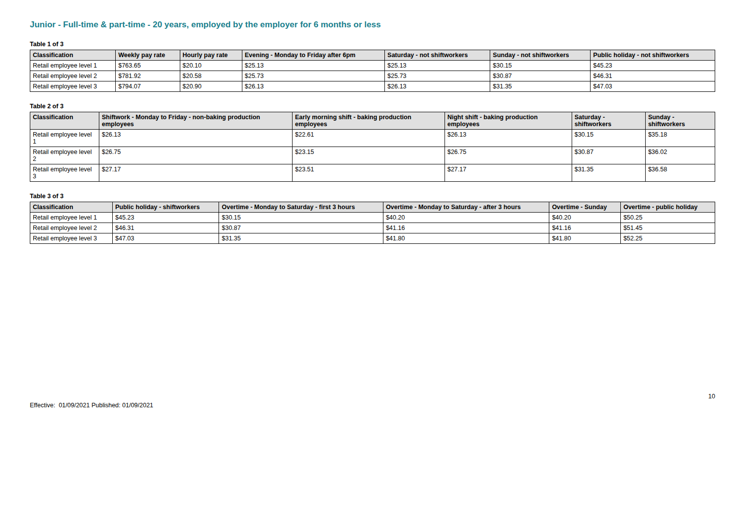Junior - Full-time & part-time - 20 years, employed by the employer for 6 months or less
Table 1 of 3
| Classification | Weekly pay rate | Hourly pay rate | Evening - Monday to Friday after 6pm | Saturday - not shiftworkers | Sunday - not shiftworkers | Public holiday - not shiftworkers |
| --- | --- | --- | --- | --- | --- | --- |
| Retail employee level 1 | $763.65 | $20.10 | $25.13 | $25.13 | $30.15 | $45.23 |
| Retail employee level 2 | $781.92 | $20.58 | $25.73 | $25.73 | $30.87 | $46.31 |
| Retail employee level 3 | $794.07 | $20.90 | $26.13 | $26.13 | $31.35 | $47.03 |
Table 2 of 3
| Classification | Shiftwork - Monday to Friday - non-baking production employees | Early morning shift - baking production employees | Night shift - baking production employees | Saturday - shiftworkers | Sunday - shiftworkers |
| --- | --- | --- | --- | --- | --- |
| Retail employee level 1 | $26.13 | $22.61 | $26.13 | $30.15 | $35.18 |
| Retail employee level 2 | $26.75 | $23.15 | $26.75 | $30.87 | $36.02 |
| Retail employee level 3 | $27.17 | $23.51 | $27.17 | $31.35 | $36.58 |
Table 3 of 3
| Classification | Public holiday - shiftworkers | Overtime - Monday to Saturday - first 3 hours | Overtime - Monday to Saturday - after 3 hours | Overtime - Sunday | Overtime - public holiday |
| --- | --- | --- | --- | --- | --- |
| Retail employee level 1 | $45.23 | $30.15 | $40.20 | $40.20 | $50.25 |
| Retail employee level 2 | $46.31 | $30.87 | $41.16 | $41.16 | $51.45 |
| Retail employee level 3 | $47.03 | $31.35 | $41.80 | $41.80 | $52.25 |
10
Effective: 01/09/2021 Published: 01/09/2021